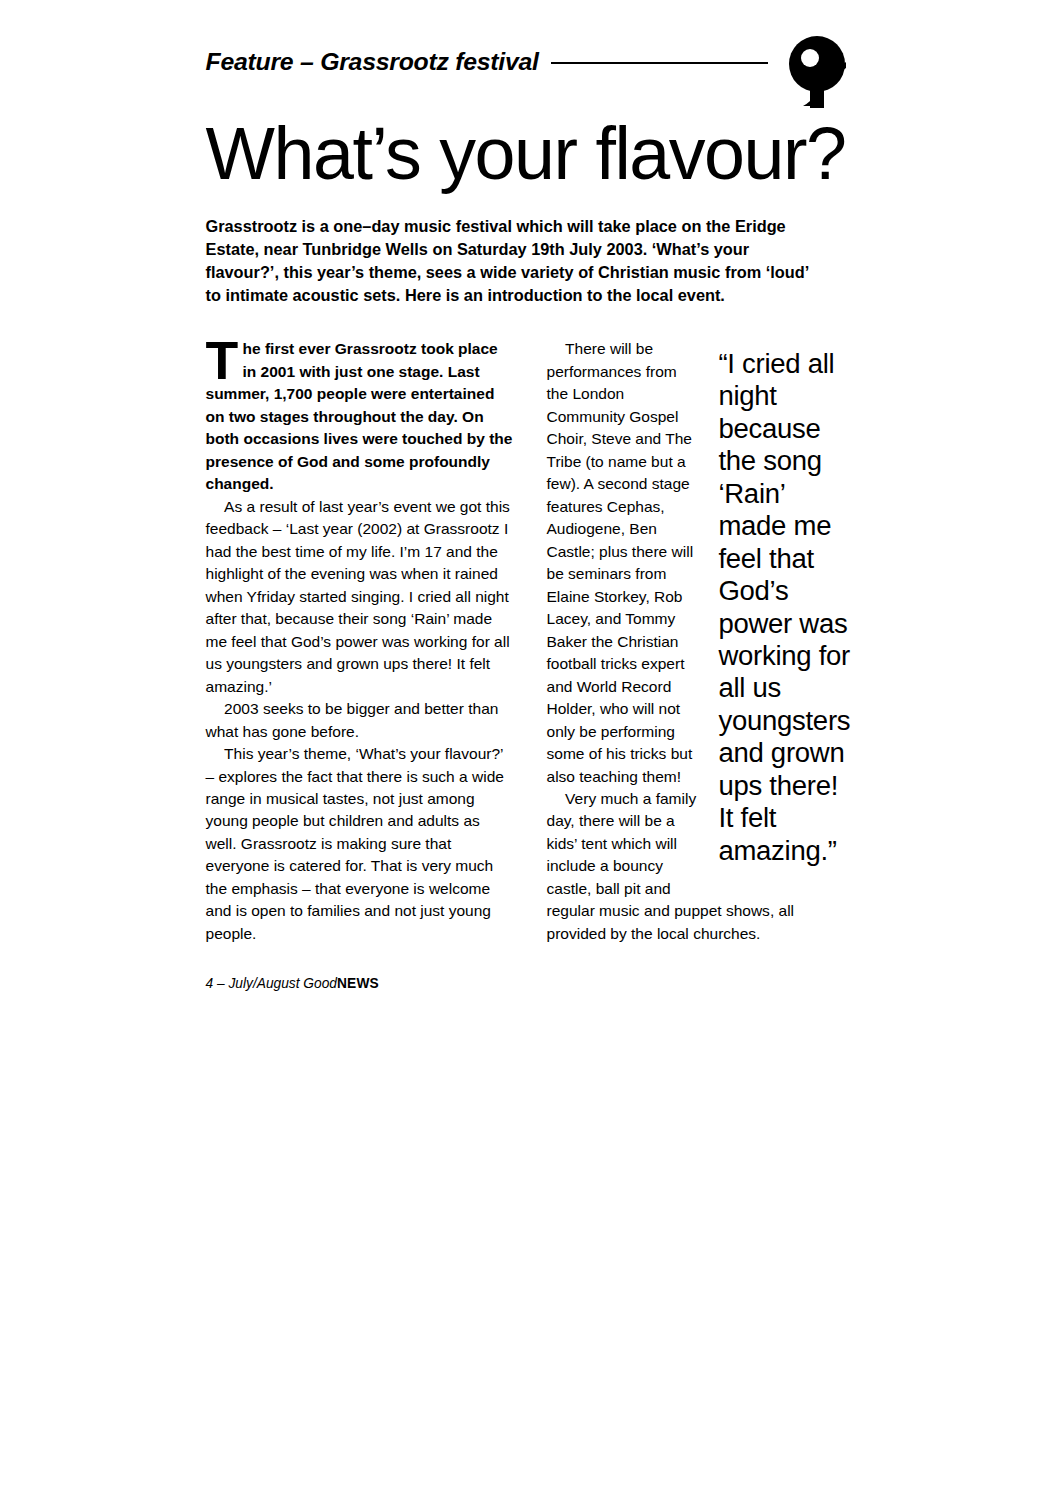Feature – Grassrootz festival
What’s your flavour?
Grasstrootz is a one–day music festival which will take place on the Eridge Estate, near Tunbridge Wells on Saturday 19th July 2003. ‘What’s your flavour?’, this year’s theme, sees a wide variety of Christian music from ‘loud’ to intimate acoustic sets. Here is an introduction to the local event.
The first ever Grassrootz took place in 2001 with just one stage. Last summer, 1,700 people were entertained on two stages throughout the day. On both occasions lives were touched by the presence of God and some profoundly changed.
As a result of last year’s event we got this feedback – ‘Last year (2002) at Grassrootz I had the best time of my life. I’m 17 and the highlight of the evening was when it rained when Yfriday started singing. I cried all night after that, because their song ‘Rain’ made me feel that God’s power was working for all us youngsters and grown ups there! It felt amazing.’
2003 seeks to be bigger and better than what has gone before.
This year’s theme, ‘What’s your flavour?’ – explores the fact that there is such a wide range in musical tastes, not just among young people but children and adults as well. Grassrootz is making sure that everyone is catered for. That is very much the emphasis – that everyone is welcome and is open to families and not just young people.
“I cried all night because the song ‘Rain’ made me feel that God’s power was working for all us youngsters and grown ups there! It felt amazing.”
There will be performances from the London Community Gospel Choir, Steve and The Tribe (to name but a few). A second stage features Cephas, Audiogene, Ben Castle; plus there will be seminars from Elaine Storkey, Rob Lacey, and Tommy Baker the Christian football tricks expert and World Record Holder, who will not only be performing some of his tricks but also teaching them!
Very much a family day, there will be a kids’ tent which will include a bouncy castle, ball pit and regular music and puppet shows, all provided by the local churches.
4 – July/August GoodNEWS